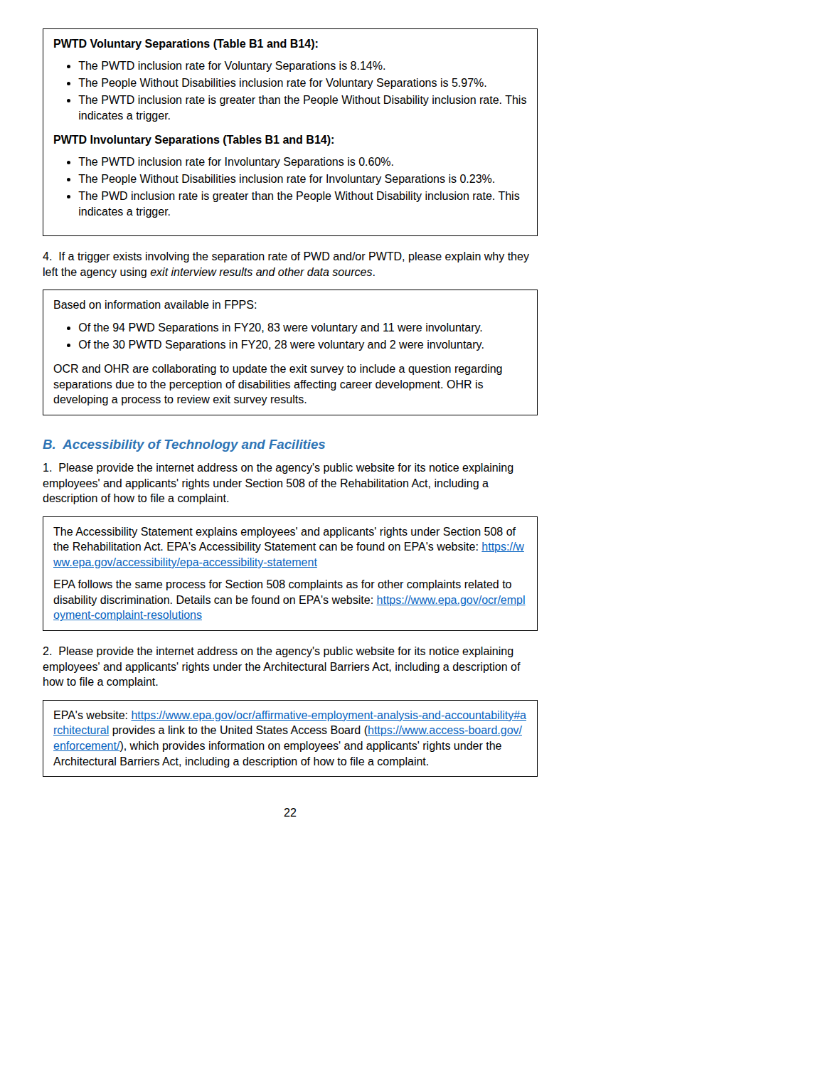PWTD Voluntary Separations (Table B1 and B14):
The PWTD inclusion rate for Voluntary Separations is 8.14%.
The People Without Disabilities inclusion rate for Voluntary Separations is 5.97%.
The PWTD inclusion rate is greater than the People Without Disability inclusion rate. This indicates a trigger.
PWTD Involuntary Separations (Tables B1 and B14):
The PWTD inclusion rate for Involuntary Separations is 0.60%.
The People Without Disabilities inclusion rate for Involuntary Separations is 0.23%.
The PWD inclusion rate is greater than the People Without Disability inclusion rate. This indicates a trigger.
4. If a trigger exists involving the separation rate of PWD and/or PWTD, please explain why they left the agency using exit interview results and other data sources.
Based on information available in FPPS:
Of the 94 PWD Separations in FY20, 83 were voluntary and 11 were involuntary.
Of the 30 PWTD Separations in FY20, 28 were voluntary and 2 were involuntary.
OCR and OHR are collaborating to update the exit survey to include a question regarding separations due to the perception of disabilities affecting career development. OHR is developing a process to review exit survey results.
B. Accessibility of Technology and Facilities
1. Please provide the internet address on the agency's public website for its notice explaining employees' and applicants' rights under Section 508 of the Rehabilitation Act, including a description of how to file a complaint.
The Accessibility Statement explains employees' and applicants' rights under Section 508 of the Rehabilitation Act. EPA's Accessibility Statement can be found on EPA's website: https://www.epa.gov/accessibility/epa-accessibility-statement
EPA follows the same process for Section 508 complaints as for other complaints related to disability discrimination. Details can be found on EPA's website: https://www.epa.gov/ocr/employment-complaint-resolutions
2. Please provide the internet address on the agency's public website for its notice explaining employees' and applicants' rights under the Architectural Barriers Act, including a description of how to file a complaint.
EPA's website: https://www.epa.gov/ocr/affirmative-employment-analysis-and-accountability#architectural provides a link to the United States Access Board (https://www.access-board.gov/enforcement/), which provides information on employees' and applicants' rights under the Architectural Barriers Act, including a description of how to file a complaint.
22